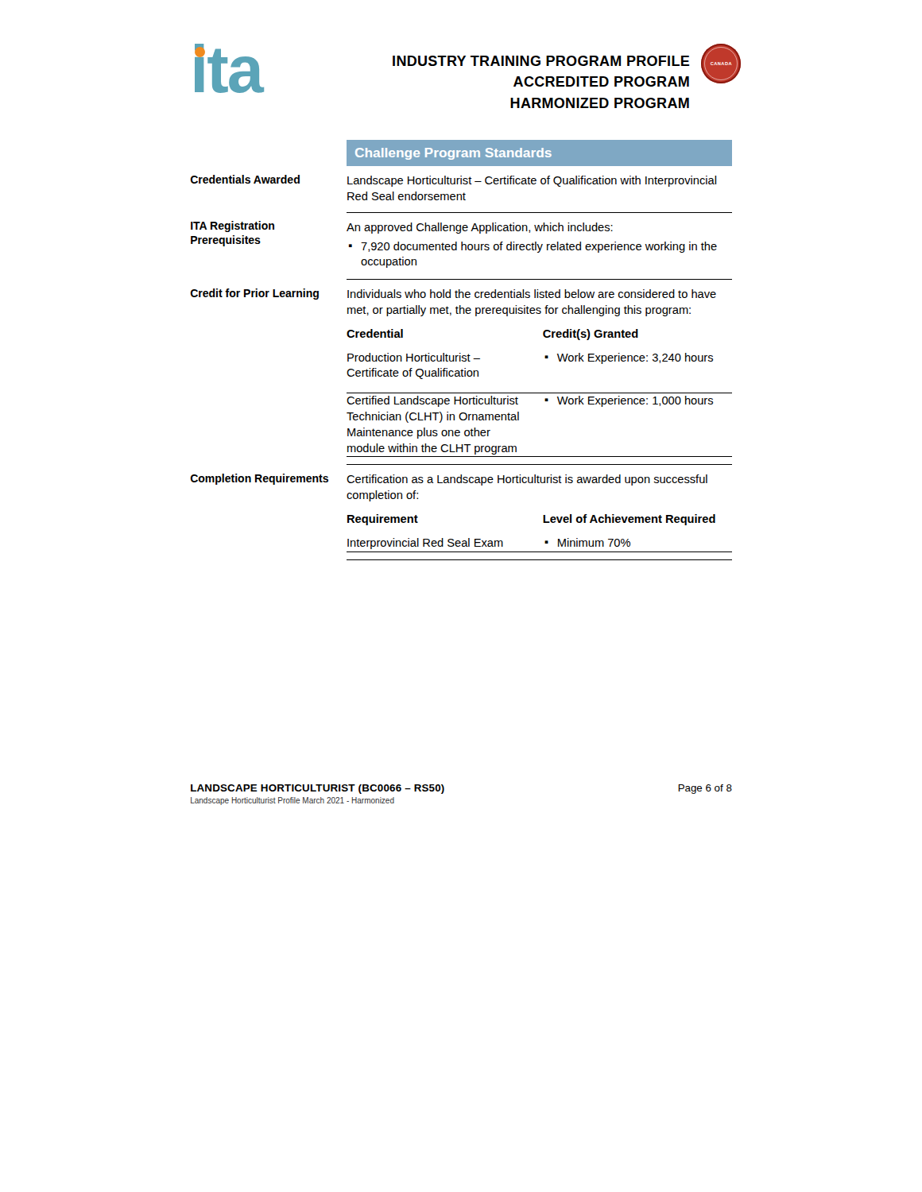ita
INDUSTRY TRAINING PROGRAM PROFILE
ACCREDITED PROGRAM
HARMONIZED PROGRAM
CANADA
Challenge Program Standards
| Credentials Awarded | Landscape Horticulturist – Certificate of Qualification with Interprovincial Red Seal endorsement |
| ITA Registration Prerequisites | An approved Challenge Application, which includes: 7,920 documented hours of directly related experience working in the occupation |
| Credit for Prior Learning | Individuals who hold the credentials listed below are considered to have met, or partially met, the prerequisites for challenging this program: / Credential / Credit(s) Granted / / --- / --- / / Production Horticulturist – Certificate of Qualification / Work Experience: 3,240 hours / / Certified Landscape Horticulturist Technician (CLHT) in Ornamental Maintenance plus one other module within the CLHT program / Work Experience: 1,000 hours / |
| Completion Requirements | Certification as a Landscape Horticulturist is awarded upon successful completion of: / Requirement / Level of Achievement Required / / --- / --- / / Interprovincial Red Seal Exam / Minimum 70% / |
LANDSCAPE HORTICULTURIST (BC0066 – RS50)
Page 6 of 8
Landscape Horticulturist Profile March 2021 - Harmonized